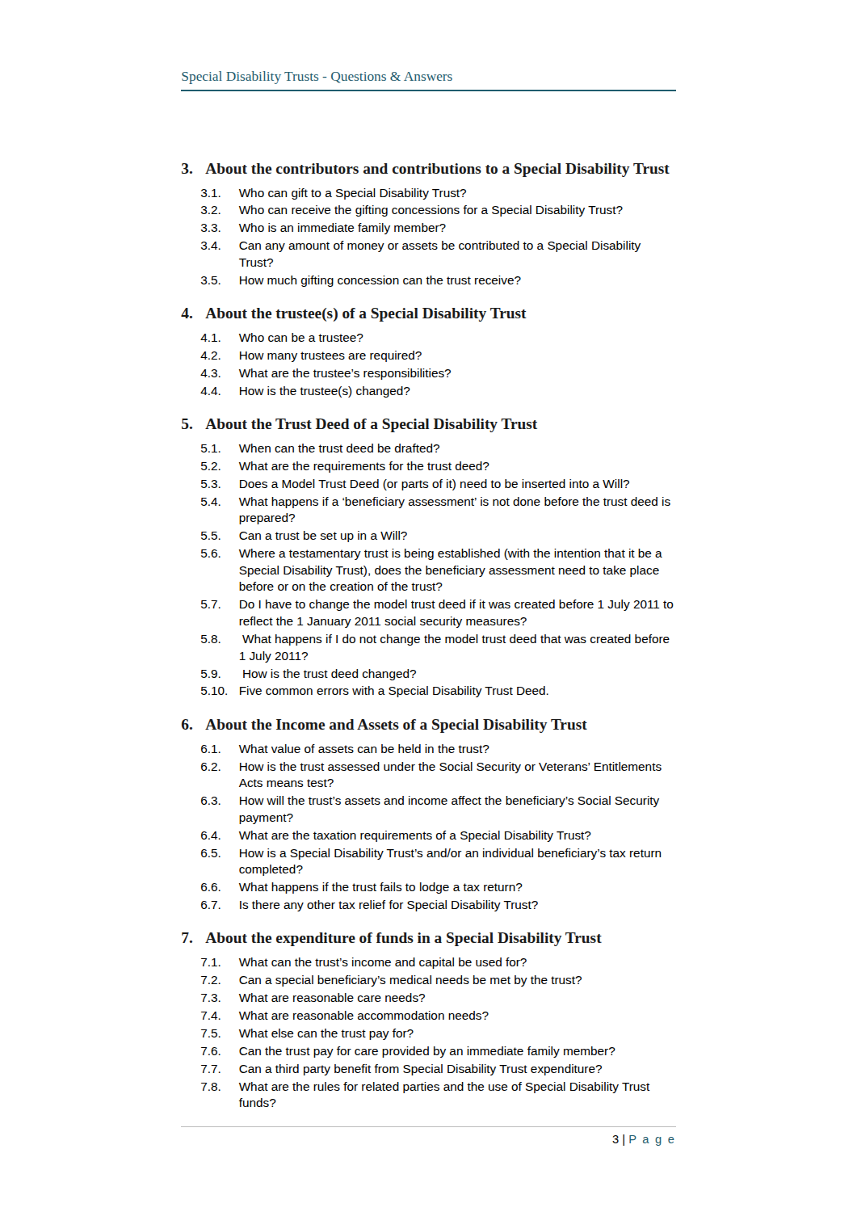Special Disability Trusts - Questions & Answers
3. About the contributors and contributions to a Special Disability Trust
3.1. Who can gift to a Special Disability Trust?
3.2. Who can receive the gifting concessions for a Special Disability Trust?
3.3. Who is an immediate family member?
3.4. Can any amount of money or assets be contributed to a Special Disability Trust?
3.5. How much gifting concession can the trust receive?
4. About the trustee(s) of a Special Disability Trust
4.1. Who can be a trustee?
4.2. How many trustees are required?
4.3. What are the trustee’s responsibilities?
4.4. How is the trustee(s) changed?
5. About the Trust Deed of a Special Disability Trust
5.1. When can the trust deed be drafted?
5.2. What are the requirements for the trust deed?
5.3. Does a Model Trust Deed (or parts of it) need to be inserted into a Will?
5.4. What happens if a ‘beneficiary assessment’ is not done before the trust deed is prepared?
5.5. Can a trust be set up in a Will?
5.6. Where a testamentary trust is being established (with the intention that it be a Special Disability Trust), does the beneficiary assessment need to take place before or on the creation of the trust?
5.7. Do I have to change the model trust deed if it was created before 1 July 2011 to reflect the 1 January 2011 social security measures?
5.8. What happens if I do not change the model trust deed that was created before 1 July 2011?
5.9. How is the trust deed changed?
5.10. Five common errors with a Special Disability Trust Deed.
6. About the Income and Assets of a Special Disability Trust
6.1. What value of assets can be held in the trust?
6.2. How is the trust assessed under the Social Security or Veterans’ Entitlements Acts means test?
6.3. How will the trust’s assets and income affect the beneficiary’s Social Security payment?
6.4. What are the taxation requirements of a Special Disability Trust?
6.5. How is a Special Disability Trust’s and/or an individual beneficiary’s tax return completed?
6.6. What happens if the trust fails to lodge a tax return?
6.7. Is there any other tax relief for Special Disability Trust?
7. About the expenditure of funds in a Special Disability Trust
7.1. What can the trust’s income and capital be used for?
7.2. Can a special beneficiary’s medical needs be met by the trust?
7.3. What are reasonable care needs?
7.4. What are reasonable accommodation needs?
7.5. What else can the trust pay for?
7.6. Can the trust pay for care provided by an immediate family member?
7.7. Can a third party benefit from Special Disability Trust expenditure?
7.8. What are the rules for related parties and the use of Special Disability Trust funds?
3 | P a g e